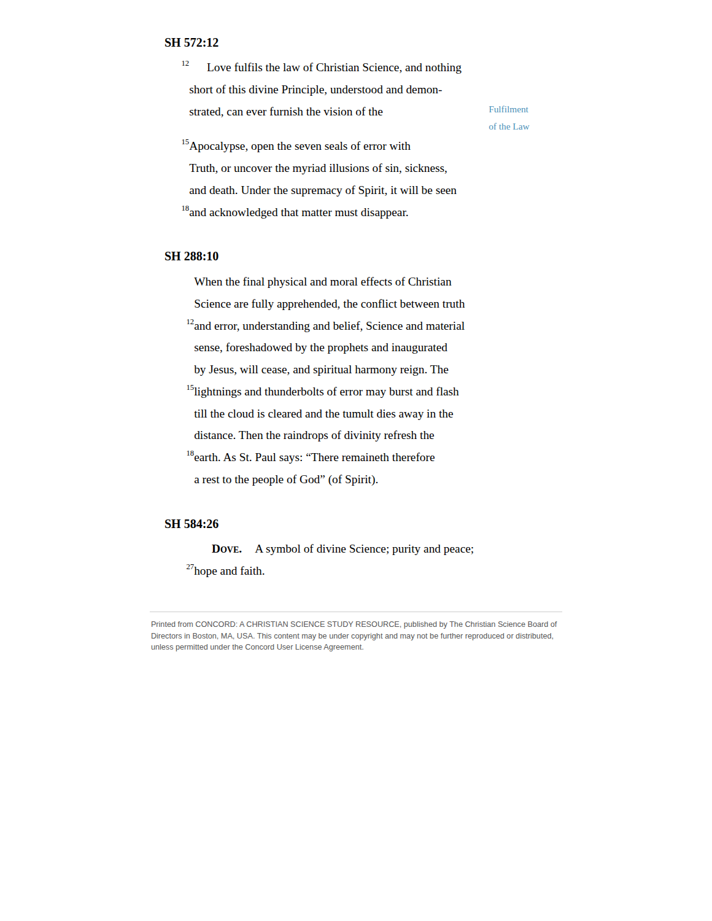SH 572:12
| 12 | Love fulfils the law of Christian Science, and nothing | |
| | short of this divine Principle, understood and demon- |
| | strated, can ever furnish the vision of the | Fulfilment of the Law |
| 15 | Apocalypse, open the seven seals of error with | |
| | Truth, or uncover the myriad illusions of sin, sickness, | |
| | and death. Under the supremacy of Spirit, it will be seen | |
| 18 | and acknowledged that matter must disappear. | |
SH 288:10
| | When the final physical and moral effects of Christian |
| | Science are fully apprehended, the conflict between truth |
| 12 | and error, understanding and belief, Science and material |
| | sense, foreshadowed by the prophets and inaugurated |
| | by Jesus, will cease, and spiritual harmony reign. The |
| 15 | lightnings and thunderbolts of error may burst and flash |
| | till the cloud is cleared and the tumult dies away in the |
| | distance. Then the raindrops of divinity refresh the |
| 18 | earth. As St. Paul says: “There remaineth therefore |
| | a rest to the people of God” (of Spirit). |
SH 584:26
| | Dove. A symbol of divine Science; purity and peace; |
| 27 | hope and faith. |
Printed from CONCORD: A CHRISTIAN SCIENCE STUDY RESOURCE, published by The Christian Science Board of Directors in Boston, MA, USA. This content may be under copyright and may not be further reproduced or distributed, unless permitted under the Concord User License Agreement.